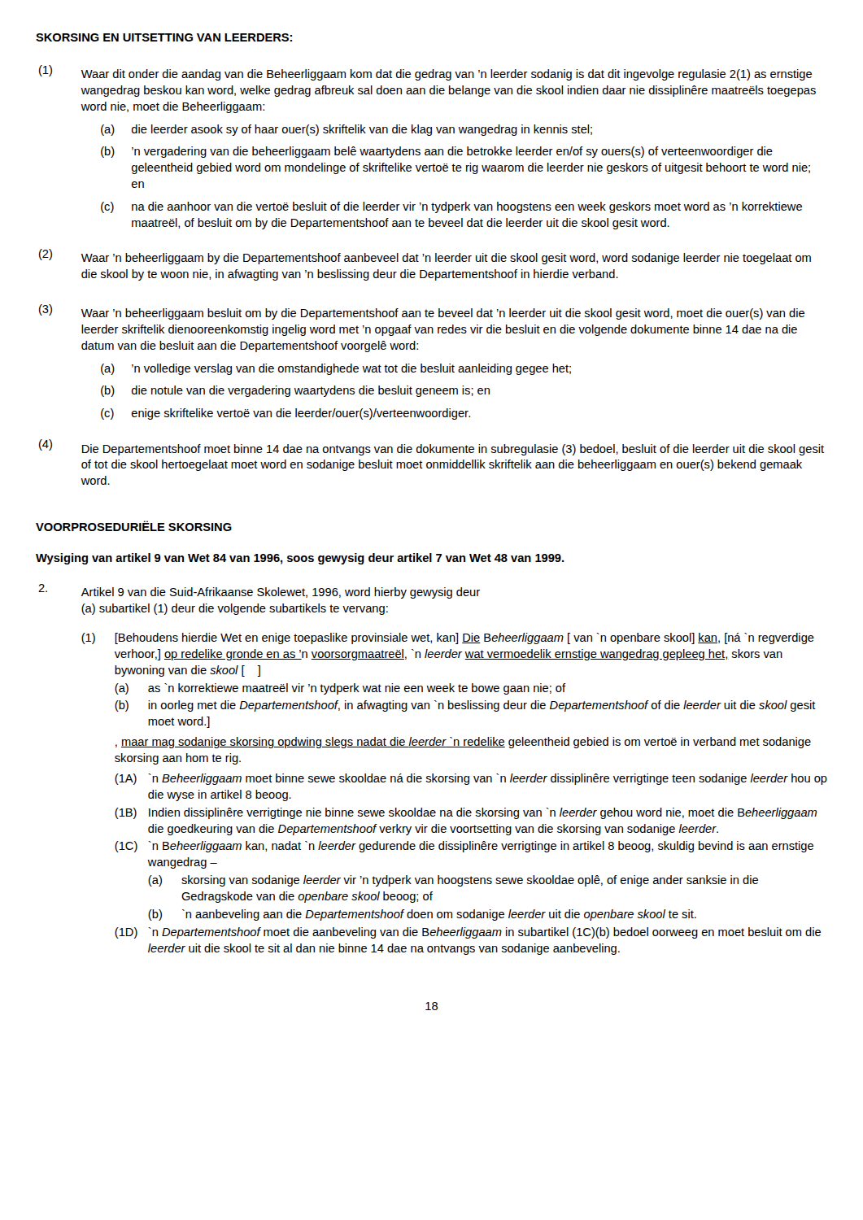SKORSING EN UITSETTING VAN LEERDERS:
(1)
Waar dit onder die aandag van die Beheerliggaam kom dat die gedrag van ’n leerder sodanig is dat dit ingevolge regulasie 2(1) as ernstige wangedrag beskou kan word, welke gedrag afbreuk sal doen aan die belange van die skool indien daar nie dissiplinêre maatreëls toegepas word nie, moet die Beheerliggaam:
(a)
die leerder asook sy of haar ouer(s) skriftelik van die klag van wangedrag in kennis stel;
(b)
’n vergadering van die beheerliggaam belê waartydens aan die betrokke leerder en/of sy ouers(s) of verteenwoordiger die geleentheid gebied word om mondelinge of skriftelike vertoë te rig waarom die leerder nie geskors of uitgesit behoort te word nie; en
(c)
na die aanhoor van die vertoë besluit of die leerder vir ’n tydperk van hoogstens een week geskors moet word as ’n korrektiewe maatreël, of besluit om by die Departementshoof aan te beveel dat die leerder uit die skool gesit word.
(2)
Waar ’n beheerliggaam by die Departementshoof aanbeveel dat ’n leerder uit die skool gesit word, word sodanige leerder nie toegelaat om die skool by te woon nie, in afwagting van ’n beslissing deur die Departementshoof in hierdie verband.
(3)
Waar ’n beheerliggaam besluit om by die Departementshoof aan te beveel dat ’n leerder uit die skool gesit word, moet die ouer(s) van die leerder skriftelik dienooreenkomstig ingelig word met ’n opgaaf van redes vir die besluit en die volgende dokumente binne 14 dae na die datum van die besluit aan die Departementshoof voorgelê word:
(a)
’n volledige verslag van die omstandighede wat tot die besluit aanleiding gegee het;
(b)
die notule van die vergadering waartydens die besluit geneem is; en
(c)
enige skriftelike vertoë van die leerder/ouer(s)/verteenwoordiger.
(4)
Die Departementshoof moet binne 14 dae na ontvangs van die dokumente in subregulasie (3) bedoel, besluit of die leerder uit die skool gesit of tot die skool hertoegelaat moet word en sodanige besluit moet onmiddellik skriftelik aan die beheerliggaam en ouer(s) bekend gemaak word.
VOORPROSEDURIËLE SKORSING
Wysiging van artikel 9 van Wet 84 van 1996, soos gewysig deur artikel 7 van Wet 48 van 1999.
2.
Artikel 9 van die Suid-Afrikaanse Skolewet, 1996, word hierby gewysig deur
(a) subartikel (1) deur die volgende subartikels te vervang:
(1)
[Behoudens hierdie Wet en enige toepaslike provinsiale wet, kan] Die Beheerliggaam [ van `n openbare skool] kan, [ná `n regverdige verhoor,] op redelike gronde en as ’n voorsorgmaatreël, `n leerder wat vermoedelik ernstige wangedrag gepleeg het, skors van bywoning van die skool [ ]
(a)
as `n korrektiewe maatreël vir ’n tydperk wat nie een week te bowe gaan nie; of
(b)
in oorleg met die Departementshoof, in afwagting van `n beslissing deur die Departementshoof of die leerder uit die skool gesit moet word.]
, maar mag sodanige skorsing opdwing slegs nadat die leerder `n redelike geleentheid gebied is om vertoë in verband met sodanige skorsing aan hom te rig.
(1A)
`n Beheerliggaam moet binne sewe skooldae ná die skorsing van `n leerder dissiplinêre verrigtinge teen sodanige leerder hou op die wyse in artikel 8 beoog.
(1B)
Indien dissiplinêre verrigtinge nie binne sewe skooldae na die skorsing van `n leerder gehou word nie, moet die Beheerliggaam die goedkeuring van die Departementshoof verkry vir die voortsetting van die skorsing van sodanige leerder.
(1C)
`n Beheerliggaam kan, nadat `n leerder gedurende die dissiplinêre verrigtinge in artikel 8 beoog, skuldig bevind is aan ernstige wangedrag –
(a)
skorsing van sodanige leerder vir ’n tydperk van hoogstens sewe skooldae oplê, of enige ander sanksie in die Gedragskode van die openbare skool beoog; of
(b)
`n aanbeveling aan die Departementshoof doen om sodanige leerder uit die openbare skool te sit.
(1D)
`n Departementshoof moet die aanbeveling van die Beheerliggaam in subartikel (1C)(b) bedoel oorweeg en moet besluit om die leerder uit die skool te sit al dan nie binne 14 dae na ontvangs van sodanige aanbeveling.
18